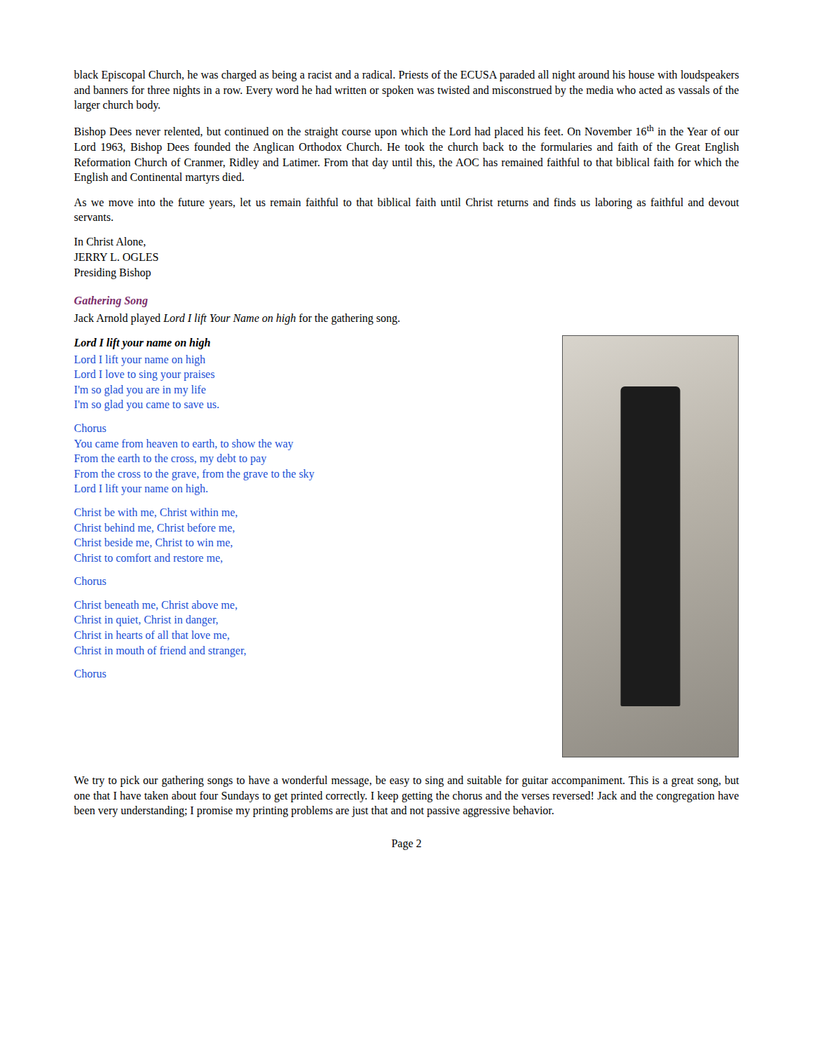black Episcopal Church, he was charged as being a racist and a radical. Priests of the ECUSA paraded all night around his house with loudspeakers and banners for three nights in a row. Every word he had written or spoken was twisted and misconstrued by the media who acted as vassals of the larger church body.
Bishop Dees never relented, but continued on the straight course upon which the Lord had placed his feet. On November 16th in the Year of our Lord 1963, Bishop Dees founded the Anglican Orthodox Church. He took the church back to the formularies and faith of the Great English Reformation Church of Cranmer, Ridley and Latimer. From that day until this, the AOC has remained faithful to that biblical faith for which the English and Continental martyrs died.
As we move into the future years, let us remain faithful to that biblical faith until Christ returns and finds us laboring as faithful and devout servants.
In Christ Alone,
JERRY L. OGLES
Presiding Bishop
Gathering Song
Jack Arnold played Lord I lift Your Name on high for the gathering song.
| Lord I lift your name on high Lord I lift your name on high Lord I love to sing your praises I'm so glad you are in my life I'm so glad you came to save us. Chorus You came from heaven to earth, to show the way From the earth to the cross, my debt to pay From the cross to the grave, from the grave to the sky Lord I lift your name on high. Christ be with me, Christ within me, Christ behind me, Christ before me, Christ beside me, Christ to win me, Christ to comfort and restore me, Chorus Christ beneath me, Christ above me, Christ in quiet, Christ in danger, Christ in hearts of all that love me, Christ in mouth of friend and stranger, Chorus | |
We try to pick our gathering songs to have a wonderful message, be easy to sing and suitable for guitar accompaniment. This is a great song, but one that I have taken about four Sundays to get printed correctly. I keep getting the chorus and the verses reversed! Jack and the congregation have been very understanding; I promise my printing problems are just that and not passive aggressive behavior.
Page 2